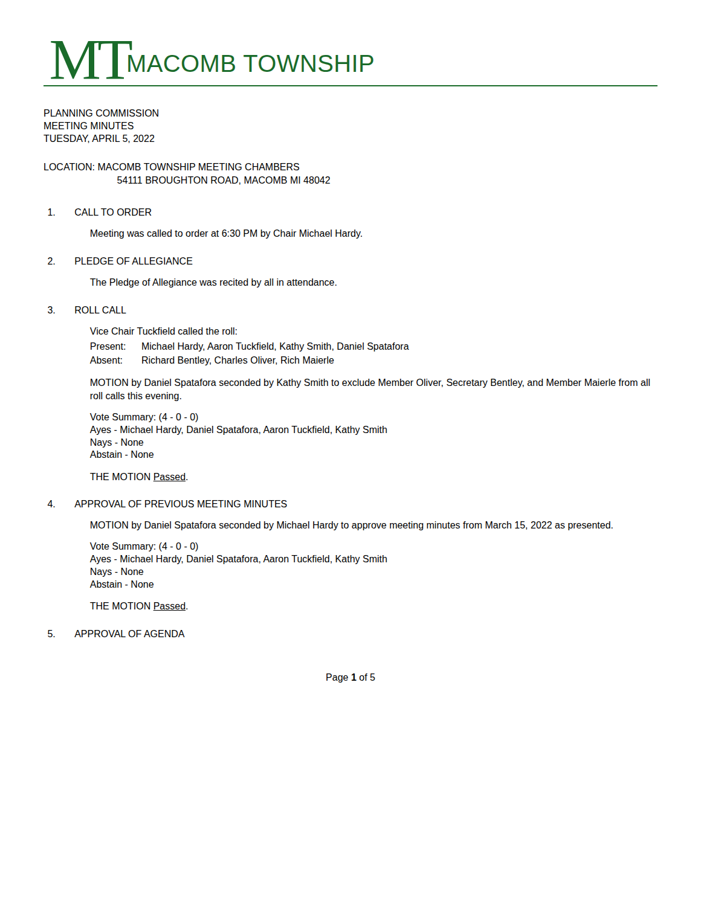MT MACOMB TOWNSHIP
PLANNING COMMISSION
MEETING MINUTES
TUESDAY, APRIL 5, 2022
LOCATION: MACOMB TOWNSHIP MEETING CHAMBERS
54111 BROUGHTON ROAD, MACOMB MI 48042
CALL TO ORDER
Meeting was called to order at 6:30 PM by Chair Michael Hardy.
PLEDGE OF ALLEGIANCE
The Pledge of Allegiance was recited by all in attendance.
ROLL CALL
Vice Chair Tuckfield called the roll:
| Present: | Michael Hardy, Aaron Tuckfield, Kathy Smith, Daniel Spatafora |
| Absent: | Richard Bentley, Charles Oliver, Rich Maierle |
MOTION by Daniel Spatafora seconded by Kathy Smith to exclude Member Oliver, Secretary Bentley, and Member Maierle from all roll calls this evening.
Vote Summary: (4 - 0 - 0)
Ayes - Michael Hardy, Daniel Spatafora, Aaron Tuckfield, Kathy Smith
Nays - None
Abstain - None
THE MOTION Passed.
APPROVAL OF PREVIOUS MEETING MINUTES
MOTION by Daniel Spatafora seconded by Michael Hardy to approve meeting minutes from March 15, 2022 as presented.
Vote Summary: (4 - 0 - 0)
Ayes - Michael Hardy, Daniel Spatafora, Aaron Tuckfield, Kathy Smith
Nays - None
Abstain - None
THE MOTION Passed.
APPROVAL OF AGENDA
Page 1 of 5